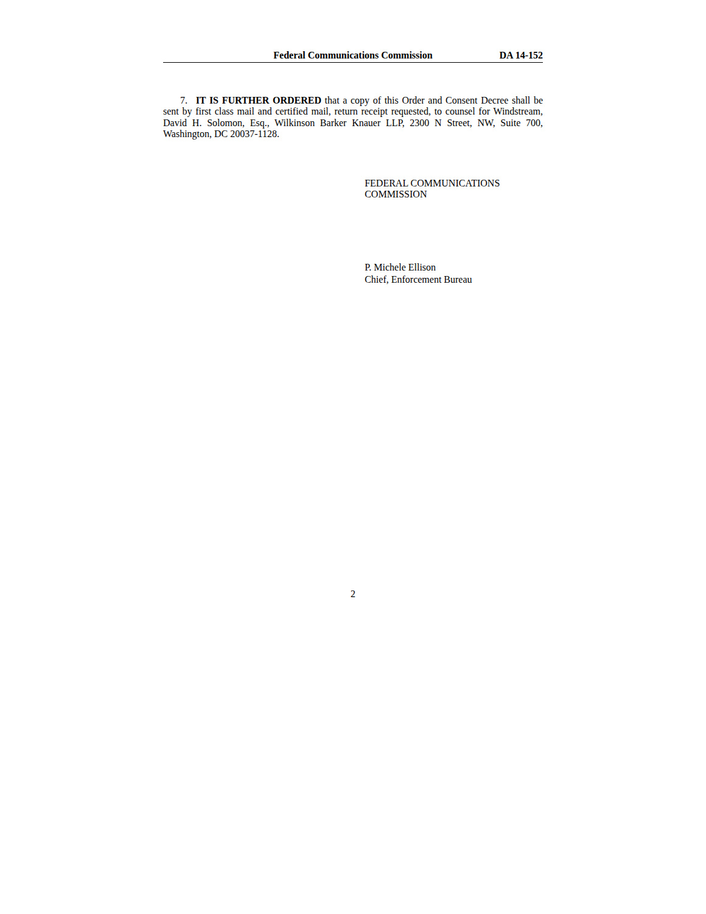Federal Communications Commission DA 14-152
7. IT IS FURTHER ORDERED that a copy of this Order and Consent Decree shall be sent by first class mail and certified mail, return receipt requested, to counsel for Windstream, David H. Solomon, Esq., Wilkinson Barker Knauer LLP, 2300 N Street, NW, Suite 700, Washington, DC 20037-1128.
FEDERAL COMMUNICATIONS COMMISSION
P. Michele Ellison
Chief, Enforcement Bureau
2